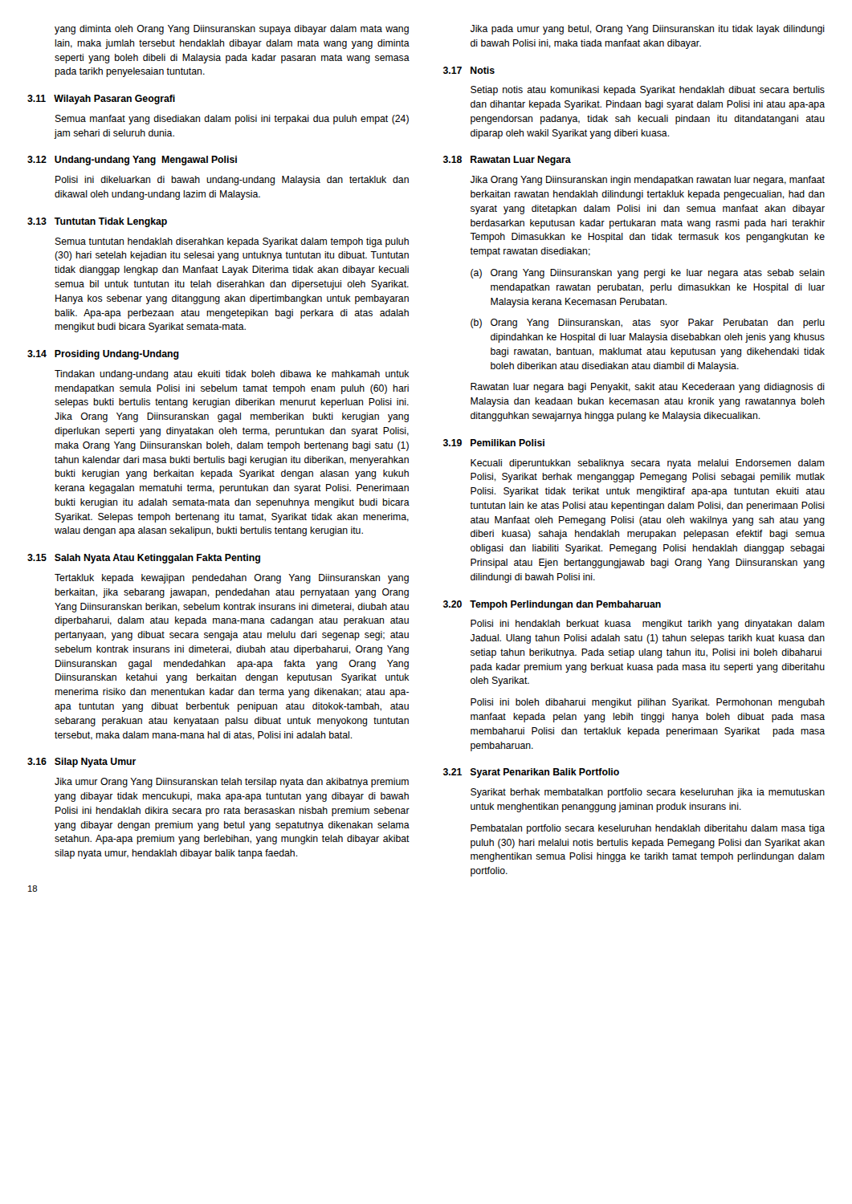yang diminta oleh Orang Yang Diinsuranskan supaya dibayar dalam mata wang lain, maka jumlah tersebut hendaklah dibayar dalam mata wang yang diminta seperti yang boleh dibeli di Malaysia pada kadar pasaran mata wang semasa pada tarikh penyelesaian tuntutan.
3.11 Wilayah Pasaran Geografi
Semua manfaat yang disediakan dalam polisi ini terpakai dua puluh empat (24) jam sehari di seluruh dunia.
3.12 Undang-undang Yang Mengawal Polisi
Polisi ini dikeluarkan di bawah undang-undang Malaysia dan tertakluk dan dikawal oleh undang-undang lazim di Malaysia.
3.13 Tuntutan Tidak Lengkap
Semua tuntutan hendaklah diserahkan kepada Syarikat dalam tempoh tiga puluh (30) hari setelah kejadian itu selesai yang untuknya tuntutan itu dibuat. Tuntutan tidak dianggap lengkap dan Manfaat Layak Diterima tidak akan dibayar kecuali semua bil untuk tuntutan itu telah diserahkan dan dipersetujui oleh Syarikat. Hanya kos sebenar yang ditanggung akan dipertimbangkan untuk pembayaran balik. Apa-apa perbezaan atau mengetepikan bagi perkara di atas adalah mengikut budi bicara Syarikat semata-mata.
3.14 Prosiding Undang-Undang
Tindakan undang-undang atau ekuiti tidak boleh dibawa ke mahkamah untuk mendapatkan semula Polisi ini sebelum tamat tempoh enam puluh (60) hari selepas bukti bertulis tentang kerugian diberikan menurut keperluan Polisi ini. Jika Orang Yang Diinsuranskan gagal memberikan bukti kerugian yang diperlukan seperti yang dinyatakan oleh terma, peruntukan dan syarat Polisi, maka Orang Yang Diinsuranskan boleh, dalam tempoh bertenang bagi satu (1) tahun kalendar dari masa bukti bertulis bagi kerugian itu diberikan, menyerahkan bukti kerugian yang berkaitan kepada Syarikat dengan alasan yang kukuh kerana kegagalan mematuhi terma, peruntukan dan syarat Polisi. Penerimaan bukti kerugian itu adalah semata-mata dan sepenuhnya mengikut budi bicara Syarikat. Selepas tempoh bertenang itu tamat, Syarikat tidak akan menerima, walau dengan apa alasan sekalipun, bukti bertulis tentang kerugian itu.
3.15 Salah Nyata Atau Ketinggalan Fakta Penting
Tertakluk kepada kewajipan pendedahan Orang Yang Diinsuranskan yang berkaitan, jika sebarang jawapan, pendedahan atau pernyataan yang Orang Yang Diinsuranskan berikan, sebelum kontrak insurans ini dimeterai, diubah atau diperbaharui, dalam atau kepada mana-mana cadangan atau perakuan atau pertanyaan, yang dibuat secara sengaja atau melulu dari segenap segi; atau sebelum kontrak insurans ini dimeterai, diubah atau diperbaharui, Orang Yang Diinsuranskan gagal mendedahkan apa-apa fakta yang Orang Yang Diinsuranskan ketahui yang berkaitan dengan keputusan Syarikat untuk menerima risiko dan menentukan kadar dan terma yang dikenakan; atau apa-apa tuntutan yang dibuat berbentuk penipuan atau ditokok-tambah, atau sebarang perakuan atau kenyataan palsu dibuat untuk menyokong tuntutan tersebut, maka dalam mana-mana hal di atas, Polisi ini adalah batal.
3.16 Silap Nyata Umur
Jika umur Orang Yang Diinsuranskan telah tersilap nyata dan akibatnya premium yang dibayar tidak mencukupi, maka apa-apa tuntutan yang dibayar di bawah Polisi ini hendaklah dikira secara pro rata berasaskan nisbah premium sebenar yang dibayar dengan premium yang betul yang sepatutnya dikenakan selama setahun. Apa-apa premium yang berlebihan, yang mungkin telah dibayar akibat silap nyata umur, hendaklah dibayar balik tanpa faedah.
18
Jika pada umur yang betul, Orang Yang Diinsuranskan itu tidak layak dilindungi di bawah Polisi ini, maka tiada manfaat akan dibayar.
3.17 Notis
Setiap notis atau komunikasi kepada Syarikat hendaklah dibuat secara bertulis dan dihantar kepada Syarikat. Pindaan bagi syarat dalam Polisi ini atau apa-apa pengendorsan padanya, tidak sah kecuali pindaan itu ditandatangani atau diparap oleh wakil Syarikat yang diberi kuasa.
3.18 Rawatan Luar Negara
Jika Orang Yang Diinsuranskan ingin mendapatkan rawatan luar negara, manfaat berkaitan rawatan hendaklah dilindungi tertakluk kepada pengecualian, had dan syarat yang ditetapkan dalam Polisi ini dan semua manfaat akan dibayar berdasarkan keputusan kadar pertukaran mata wang rasmi pada hari terakhir Tempoh Dimasukkan ke Hospital dan tidak termasuk kos pengangkutan ke tempat rawatan disediakan;
(a) Orang Yang Diinsuranskan yang pergi ke luar negara atas sebab selain mendapatkan rawatan perubatan, perlu dimasukkan ke Hospital di luar Malaysia kerana Kecemasan Perubatan.
(b) Orang Yang Diinsuranskan, atas syor Pakar Perubatan dan perlu dipindahkan ke Hospital di luar Malaysia disebabkan oleh jenis yang khusus bagi rawatan, bantuan, maklumat atau keputusan yang dikehendaki tidak boleh diberikan atau disediakan atau diambil di Malaysia.
Rawatan luar negara bagi Penyakit, sakit atau Kecederaan yang didiagnosis di Malaysia dan keadaan bukan kecemasan atau kronik yang rawatannya boleh ditangguhkan sewajarnya hingga pulang ke Malaysia dikecualikan.
3.19 Pemilikan Polisi
Kecuali diperuntukkan sebaliknya secara nyata melalui Endorsemen dalam Polisi, Syarikat berhak menganggap Pemegang Polisi sebagai pemilik mutlak Polisi. Syarikat tidak terikat untuk mengiktiraf apa-apa tuntutan ekuiti atau tuntutan lain ke atas Polisi atau kepentingan dalam Polisi, dan penerimaan Polisi atau Manfaat oleh Pemegang Polisi (atau oleh wakilnya yang sah atau yang diberi kuasa) sahaja hendaklah merupakan pelepasan efektif bagi semua obligasi dan liabiliti Syarikat. Pemegang Polisi hendaklah dianggap sebagai Prinsipal atau Ejen bertanggungjawab bagi Orang Yang Diinsuranskan yang dilindungi di bawah Polisi ini.
3.20 Tempoh Perlindungan dan Pembaharuan
Polisi ini hendaklah berkuat kuasa mengikut tarikh yang dinyatakan dalam Jadual. Ulang tahun Polisi adalah satu (1) tahun selepas tarikh kuat kuasa dan setiap tahun berikutnya. Pada setiap ulang tahun itu, Polisi ini boleh dibaharui pada kadar premium yang berkuat kuasa pada masa itu seperti yang diberitahu oleh Syarikat.
Polisi ini boleh dibaharui mengikut pilihan Syarikat. Permohonan mengubah manfaat kepada pelan yang lebih tinggi hanya boleh dibuat pada masa membaharui Polisi dan tertakluk kepada penerimaan Syarikat pada masa pembaharuan.
3.21 Syarat Penarikan Balik Portfolio
Syarikat berhak membatalkan portfolio secara keseluruhan jika ia memutuskan untuk menghentikan penanggung jaminan produk insurans ini.
Pembatalan portfolio secara keseluruhan hendaklah diberitahu dalam masa tiga puluh (30) hari melalui notis bertulis kepada Pemegang Polisi dan Syarikat akan menghentikan semua Polisi hingga ke tarikh tamat tempoh perlindungan dalam portfolio.